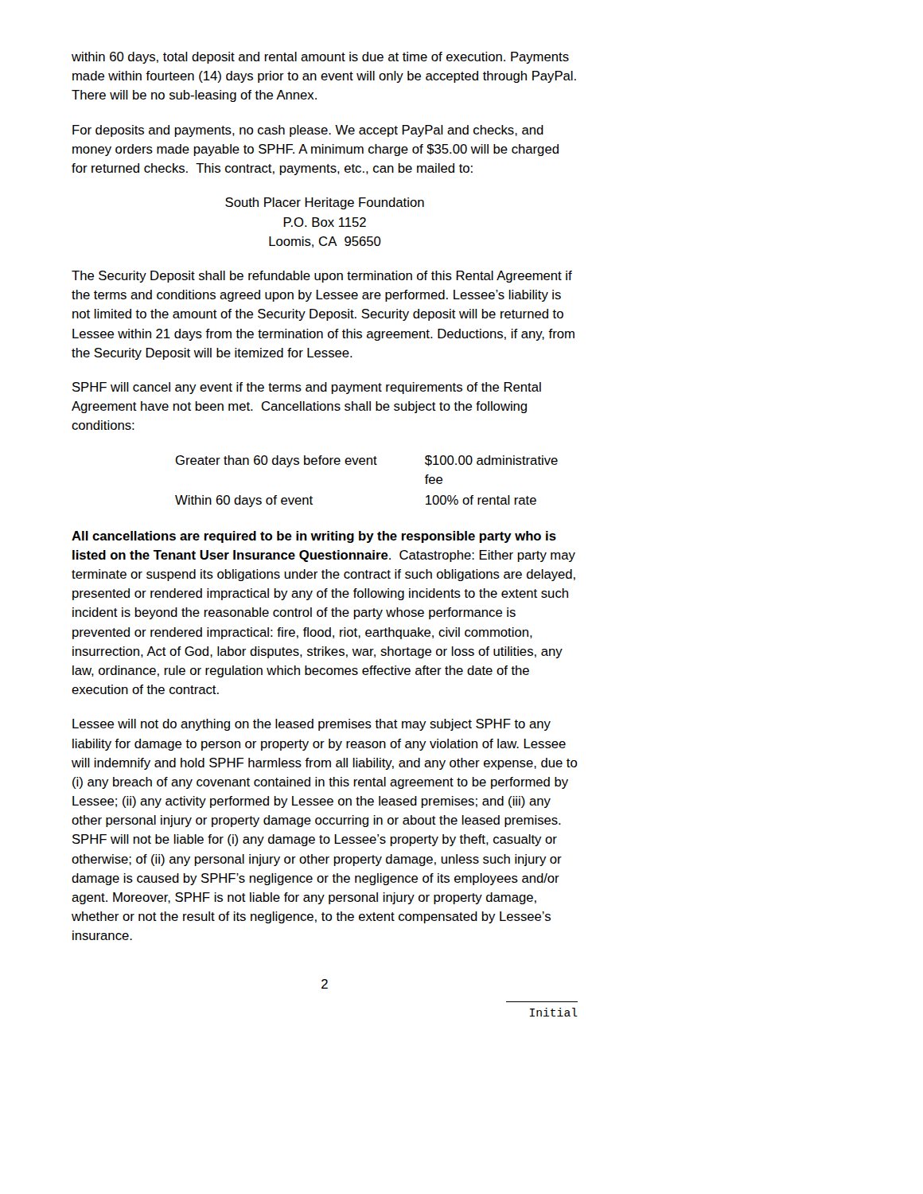within 60 days, total deposit and rental amount is due at time of execution. Payments made within fourteen (14) days prior to an event will only be accepted through PayPal. There will be no sub-leasing of the Annex.
For deposits and payments, no cash please. We accept PayPal and checks, and money orders made payable to SPHF. A minimum charge of $35.00 will be charged for returned checks. This contract, payments, etc., can be mailed to:
South Placer Heritage Foundation
P.O. Box 1152
Loomis, CA 95650
The Security Deposit shall be refundable upon termination of this Rental Agreement if the terms and conditions agreed upon by Lessee are performed. Lessee’s liability is not limited to the amount of the Security Deposit. Security deposit will be returned to Lessee within 21 days from the termination of this agreement. Deductions, if any, from the Security Deposit will be itemized for Lessee.
SPHF will cancel any event if the terms and payment requirements of the Rental Agreement have not been met. Cancellations shall be subject to the following conditions:
| Greater than 60 days before event | $100.00 administrative fee |
| Within 60 days of event | 100% of rental rate |
All cancellations are required to be in writing by the responsible party who is listed on the Tenant User Insurance Questionnaire. Catastrophe: Either party may terminate or suspend its obligations under the contract if such obligations are delayed, presented or rendered impractical by any of the following incidents to the extent such incident is beyond the reasonable control of the party whose performance is prevented or rendered impractical: fire, flood, riot, earthquake, civil commotion, insurrection, Act of God, labor disputes, strikes, war, shortage or loss of utilities, any law, ordinance, rule or regulation which becomes effective after the date of the execution of the contract.
Lessee will not do anything on the leased premises that may subject SPHF to any liability for damage to person or property or by reason of any violation of law. Lessee will indemnify and hold SPHF harmless from all liability, and any other expense, due to (i) any breach of any covenant contained in this rental agreement to be performed by Lessee; (ii) any activity performed by Lessee on the leased premises; and (iii) any other personal injury or property damage occurring in or about the leased premises.
SPHF will not be liable for (i) any damage to Lessee’s property by theft, casualty or otherwise; of (ii) any personal injury or other property damage, unless such injury or damage is caused by SPHF’s negligence or the negligence of its employees and/or agent. Moreover, SPHF is not liable for any personal injury or property damage, whether or not the result of its negligence, to the extent compensated by Lessee’s insurance.
2
Initial